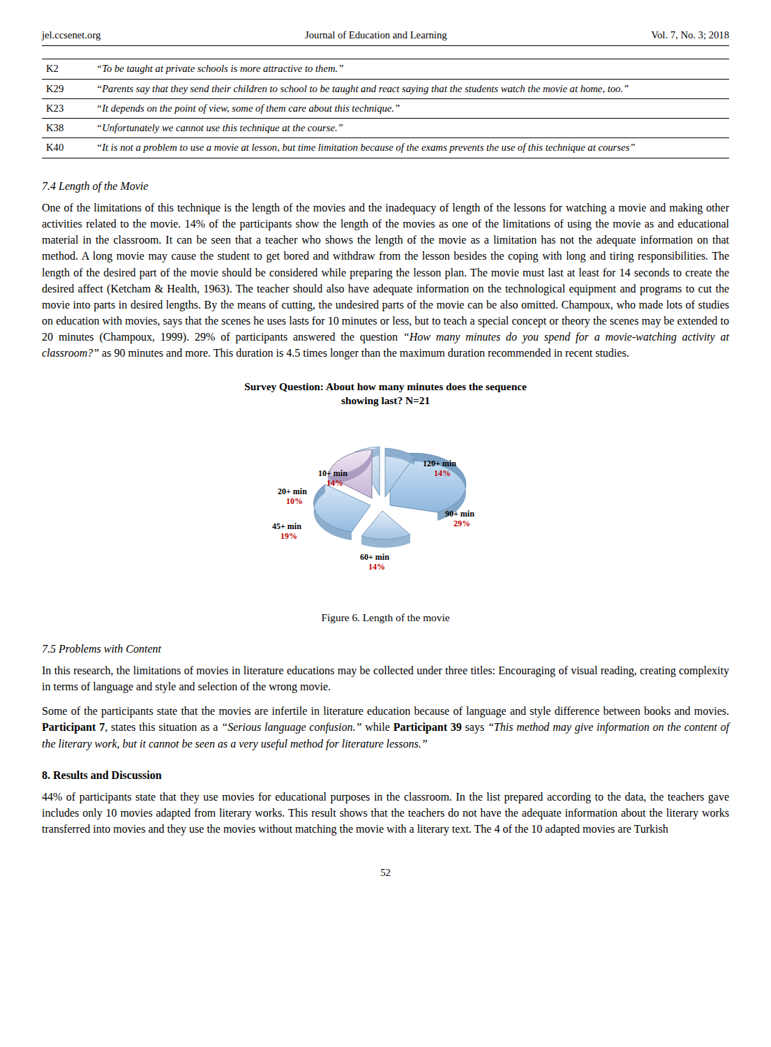jel.ccsenet.org
Journal of Education and Learning
Vol. 7, No. 3; 2018
| K2 | “To be taught at private schools is more attractive to them.” |
| K29 | “Parents say that they send their children to school to be taught and react saying that the students watch the movie at home, too.” |
| K23 | “It depends on the point of view, some of them care about this technique.” |
| K38 | “Unfortunately we cannot use this technique at the course.” |
| K40 | “It is not a problem to use a movie at lesson, but time limitation because of the exams prevents the use of this technique at courses” |
7.4 Length of the Movie
One of the limitations of this technique is the length of the movies and the inadequacy of length of the lessons for watching a movie and making other activities related to the movie. 14% of the participants show the length of the movies as one of the limitations of using the movie as and educational material in the classroom. It can be seen that a teacher who shows the length of the movie as a limitation has not the adequate information on that method. A long movie may cause the student to get bored and withdraw from the lesson besides the coping with long and tiring responsibilities. The length of the desired part of the movie should be considered while preparing the lesson plan. The movie must last at least for 14 seconds to create the desired affect (Ketcham & Health, 1963). The teacher should also have adequate information on the technological equipment and programs to cut the movie into parts in desired lengths. By the means of cutting, the undesired parts of the movie can be also omitted. Champoux, who made lots of studies on education with movies, says that the scenes he uses lasts for 10 minutes or less, but to teach a special concept or theory the scenes may be extended to 20 minutes (Champoux, 1999). 29% of participants answered the question “How many minutes do you spend for a movie-watching activity at classroom?” as 90 minutes and more. This duration is 4.5 times longer than the maximum duration recommended in recent studies.
Survey Question: About how many minutes does the sequence
showing last? N=21
10+ min 14% 20+ min 10% 45+ min 19% 60+ min 14% 90+ min 29% 120+ min 14%
Figure 6. Length of the movie
7.5 Problems with Content
In this research, the limitations of movies in literature educations may be collected under three titles: Encouraging of visual reading, creating complexity in terms of language and style and selection of the wrong movie.
Some of the participants state that the movies are infertile in literature education because of language and style difference between books and movies. Participant 7, states this situation as a “Serious language confusion.” while Participant 39 says “This method may give information on the content of the literary work, but it cannot be seen as a very useful method for literature lessons.”
8. Results and Discussion
44% of participants state that they use movies for educational purposes in the classroom. In the list prepared according to the data, the teachers gave includes only 10 movies adapted from literary works. This result shows that the teachers do not have the adequate information about the literary works transferred into movies and they use the movies without matching the movie with a literary text. The 4 of the 10 adapted movies are Turkish
52